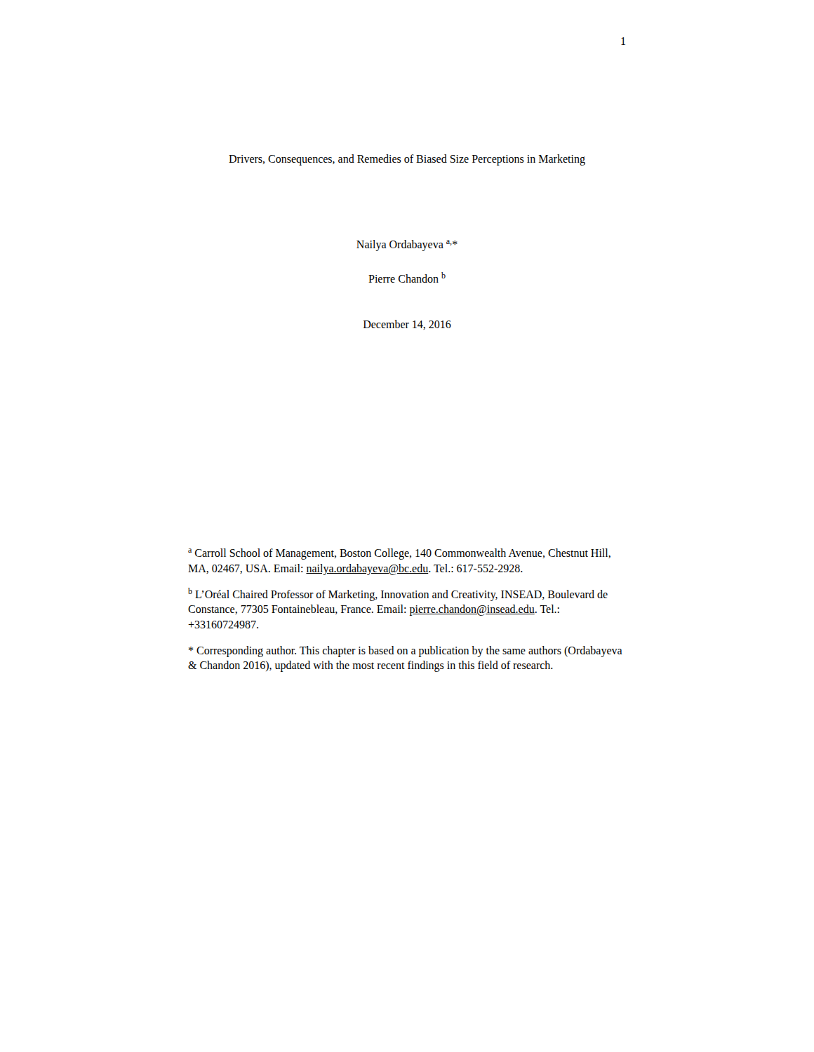1
Drivers, Consequences, and Remedies of Biased Size Perceptions in Marketing
Nailya Ordabayeva a,*
Pierre Chandon b
December 14, 2016
a Carroll School of Management, Boston College, 140 Commonwealth Avenue, Chestnut Hill, MA, 02467, USA. Email: nailya.ordabayeva@bc.edu. Tel.: 617-552-2928.
b L’Oréal Chaired Professor of Marketing, Innovation and Creativity, INSEAD, Boulevard de Constance, 77305 Fontainebleau, France. Email: pierre.chandon@insead.edu. Tel.: +33160724987.
* Corresponding author. This chapter is based on a publication by the same authors (Ordabayeva & Chandon 2016), updated with the most recent findings in this field of research.